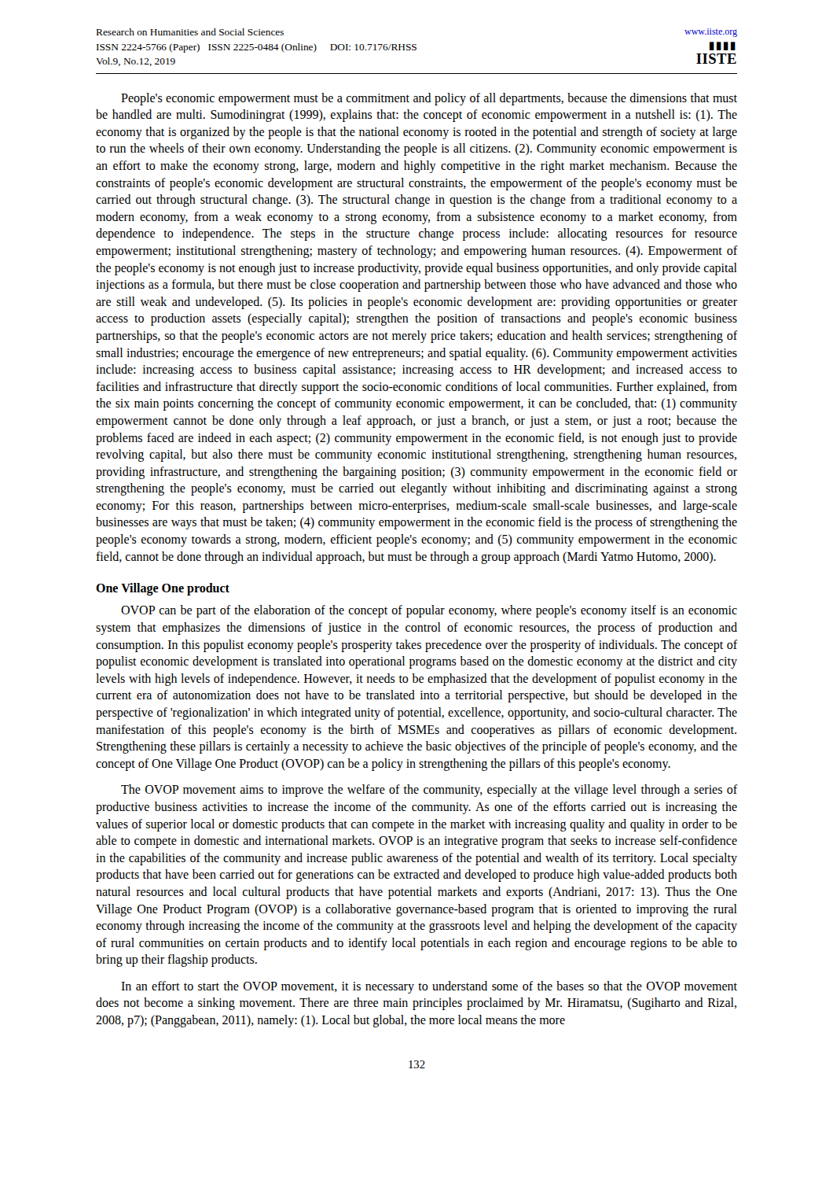Research on Humanities and Social Sciences
ISSN 2224-5766 (Paper) ISSN 2225-0484 (Online) DOI: 10.7176/RHSS
Vol.9, No.12, 2019
www.iiste.org
▮▮▮▮ IISTE
People's economic empowerment must be a commitment and policy of all departments, because the dimensions that must be handled are multi. Sumodiningrat (1999), explains that: the concept of economic empowerment in a nutshell is: (1). The economy that is organized by the people is that the national economy is rooted in the potential and strength of society at large to run the wheels of their own economy. Understanding the people is all citizens. (2). Community economic empowerment is an effort to make the economy strong, large, modern and highly competitive in the right market mechanism. Because the constraints of people's economic development are structural constraints, the empowerment of the people's economy must be carried out through structural change. (3). The structural change in question is the change from a traditional economy to a modern economy, from a weak economy to a strong economy, from a subsistence economy to a market economy, from dependence to independence. The steps in the structure change process include: allocating resources for resource empowerment; institutional strengthening; mastery of technology; and empowering human resources. (4). Empowerment of the people's economy is not enough just to increase productivity, provide equal business opportunities, and only provide capital injections as a formula, but there must be close cooperation and partnership between those who have advanced and those who are still weak and undeveloped. (5). Its policies in people's economic development are: providing opportunities or greater access to production assets (especially capital); strengthen the position of transactions and people's economic business partnerships, so that the people's economic actors are not merely price takers; education and health services; strengthening of small industries; encourage the emergence of new entrepreneurs; and spatial equality. (6). Community empowerment activities include: increasing access to business capital assistance; increasing access to HR development; and increased access to facilities and infrastructure that directly support the socio-economic conditions of local communities. Further explained, from the six main points concerning the concept of community economic empowerment, it can be concluded, that: (1) community empowerment cannot be done only through a leaf approach, or just a branch, or just a stem, or just a root; because the problems faced are indeed in each aspect; (2) community empowerment in the economic field, is not enough just to provide revolving capital, but also there must be community economic institutional strengthening, strengthening human resources, providing infrastructure, and strengthening the bargaining position; (3) community empowerment in the economic field or strengthening the people's economy, must be carried out elegantly without inhibiting and discriminating against a strong economy; For this reason, partnerships between micro-enterprises, medium-scale small-scale businesses, and large-scale businesses are ways that must be taken; (4) community empowerment in the economic field is the process of strengthening the people's economy towards a strong, modern, efficient people's economy; and (5) community empowerment in the economic field, cannot be done through an individual approach, but must be through a group approach (Mardi Yatmo Hutomo, 2000).
One Village One product
OVOP can be part of the elaboration of the concept of popular economy, where people's economy itself is an economic system that emphasizes the dimensions of justice in the control of economic resources, the process of production and consumption. In this populist economy people's prosperity takes precedence over the prosperity of individuals. The concept of populist economic development is translated into operational programs based on the domestic economy at the district and city levels with high levels of independence. However, it needs to be emphasized that the development of populist economy in the current era of autonomization does not have to be translated into a territorial perspective, but should be developed in the perspective of 'regionalization' in which integrated unity of potential, excellence, opportunity, and socio-cultural character. The manifestation of this people's economy is the birth of MSMEs and cooperatives as pillars of economic development. Strengthening these pillars is certainly a necessity to achieve the basic objectives of the principle of people's economy, and the concept of One Village One Product (OVOP) can be a policy in strengthening the pillars of this people's economy.
The OVOP movement aims to improve the welfare of the community, especially at the village level through a series of productive business activities to increase the income of the community. As one of the efforts carried out is increasing the values of superior local or domestic products that can compete in the market with increasing quality and quality in order to be able to compete in domestic and international markets. OVOP is an integrative program that seeks to increase self-confidence in the capabilities of the community and increase public awareness of the potential and wealth of its territory. Local specialty products that have been carried out for generations can be extracted and developed to produce high value-added products both natural resources and local cultural products that have potential markets and exports (Andriani, 2017: 13). Thus the One Village One Product Program (OVOP) is a collaborative governance-based program that is oriented to improving the rural economy through increasing the income of the community at the grassroots level and helping the development of the capacity of rural communities on certain products and to identify local potentials in each region and encourage regions to be able to bring up their flagship products.
In an effort to start the OVOP movement, it is necessary to understand some of the bases so that the OVOP movement does not become a sinking movement. There are three main principles proclaimed by Mr. Hiramatsu, (Sugiharto and Rizal, 2008, p7); (Panggabean, 2011), namely: (1). Local but global, the more local means the more
132